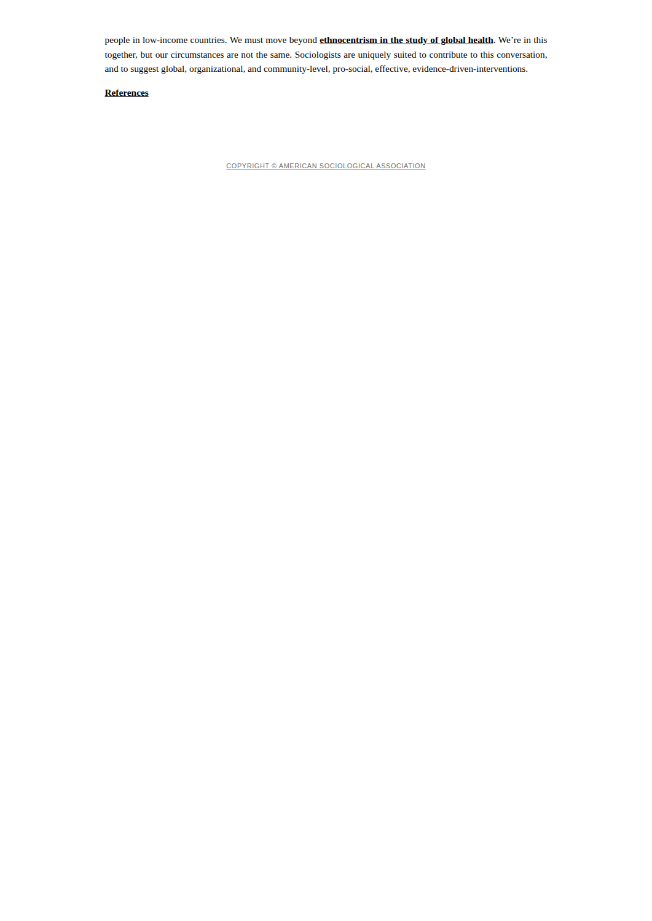people in low-income countries. We must move beyond ethnocentrism in the study of global health. We’re in this together, but our circumstances are not the same. Sociologists are uniquely suited to contribute to this conversation, and to suggest global, organizational, and community-level, pro-social, effective, evidence-driven-interventions.
References
COPYRIGHT © AMERICAN SOCIOLOGICAL ASSOCIATION